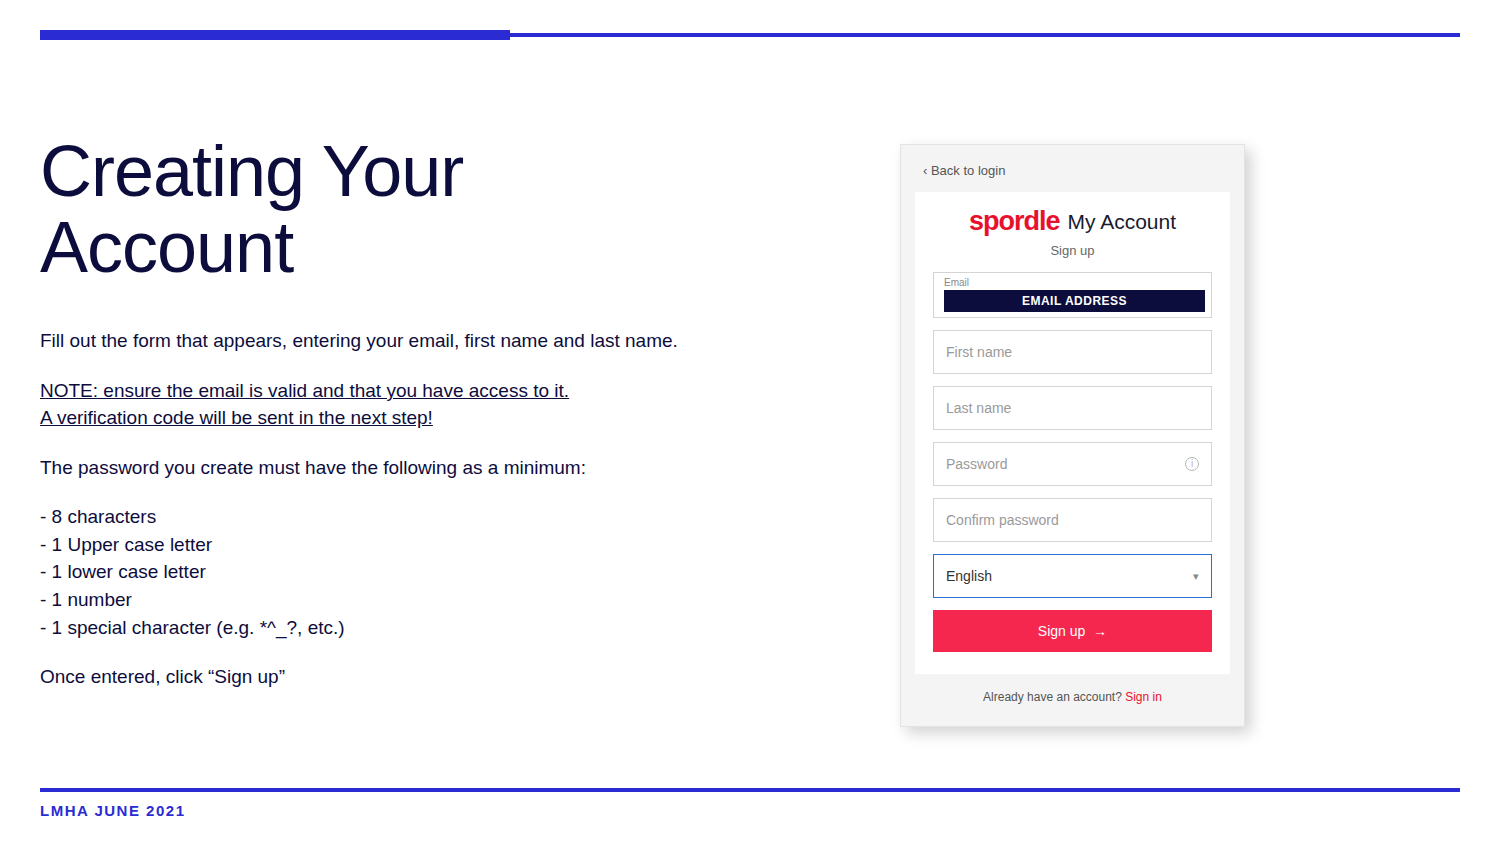Creating Your
Account
Fill out the form that appears, entering your email, first name and last name.
NOTE: ensure the email is valid and that you have access to it. A verification code will be sent in the next step!
The password you create must have the following as a minimum:
- 8 characters
- 1 Upper case letter
- 1 lower case letter
- 1 number
- 1 special character (e.g. *^_?, etc.)
Once entered, click “Sign up”
‹ Back to login
spordle My Account
Sign up
Email
EMAIL ADDRESS
First name
Last name
Passwordi
Confirm password
English ▾
Sign up →
Already have an account? Sign in
LMHA JUNE 2021